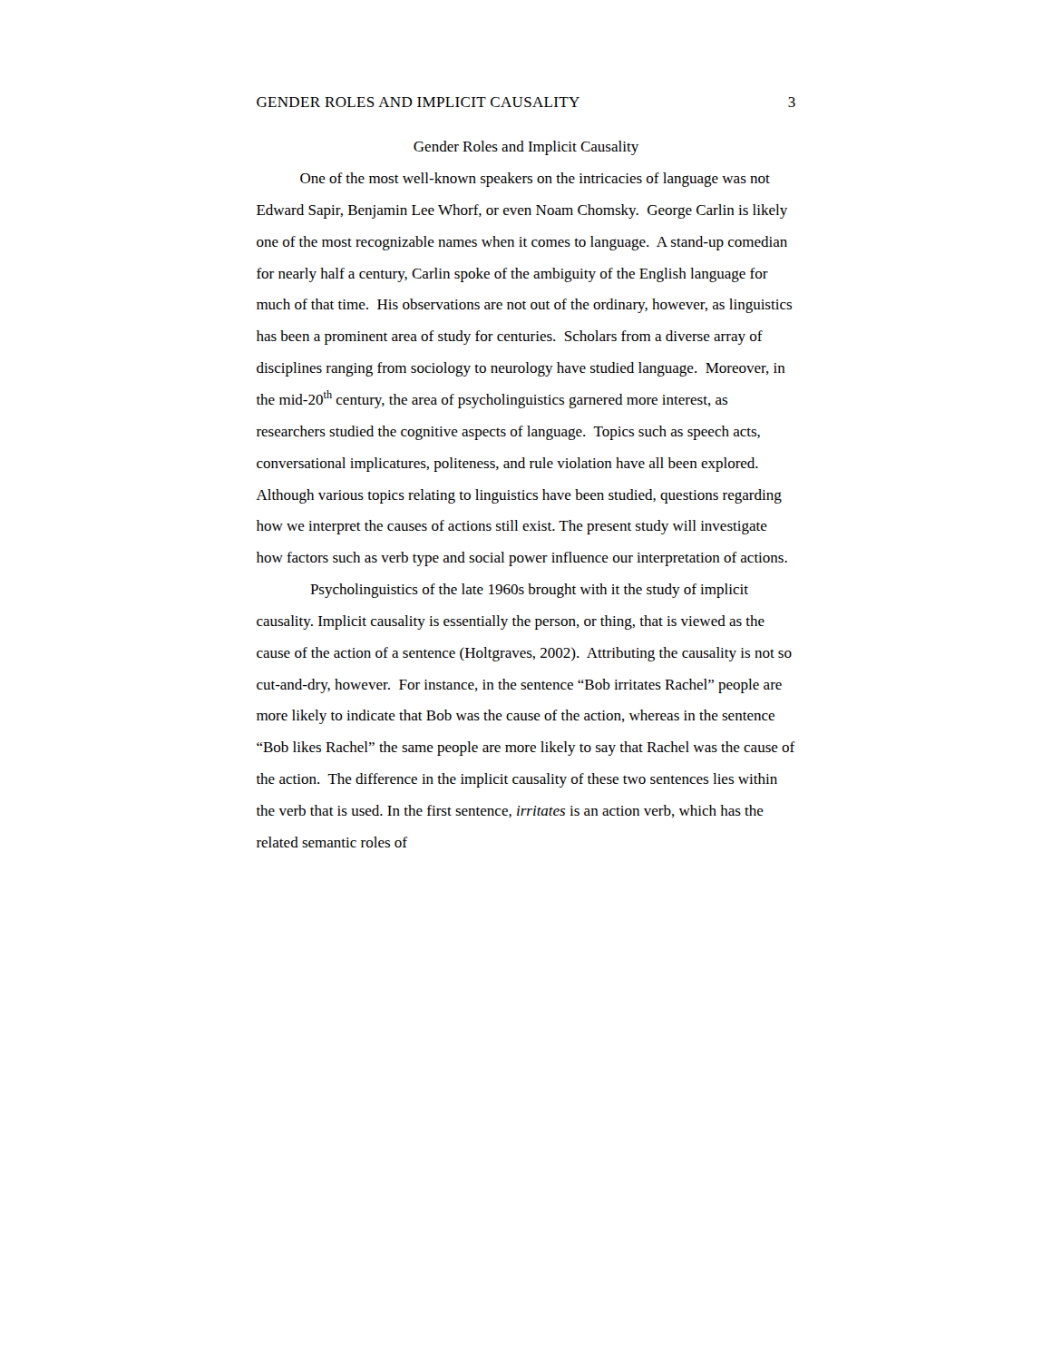Gender Roles and Implicit Causality 3
Gender Roles and Implicit Causality
One of the most well-known speakers on the intricacies of language was not Edward Sapir, Benjamin Lee Whorf, or even Noam Chomsky. George Carlin is likely one of the most recognizable names when it comes to language. A stand-up comedian for nearly half a century, Carlin spoke of the ambiguity of the English language for much of that time. His observations are not out of the ordinary, however, as linguistics has been a prominent area of study for centuries. Scholars from a diverse array of disciplines ranging from sociology to neurology have studied language. Moreover, in the mid-20th century, the area of psycholinguistics garnered more interest, as researchers studied the cognitive aspects of language. Topics such as speech acts, conversational implicatures, politeness, and rule violation have all been explored. Although various topics relating to linguistics have been studied, questions regarding how we interpret the causes of actions still exist. The present study will investigate how factors such as verb type and social power influence our interpretation of actions.
Psycholinguistics of the late 1960s brought with it the study of implicit causality. Implicit causality is essentially the person, or thing, that is viewed as the cause of the action of a sentence (Holtgraves, 2002). Attributing the causality is not so cut-and-dry, however. For instance, in the sentence “Bob irritates Rachel” people are more likely to indicate that Bob was the cause of the action, whereas in the sentence “Bob likes Rachel” the same people are more likely to say that Rachel was the cause of the action. The difference in the implicit causality of these two sentences lies within the verb that is used. In the first sentence, irritates is an action verb, which has the related semantic roles of